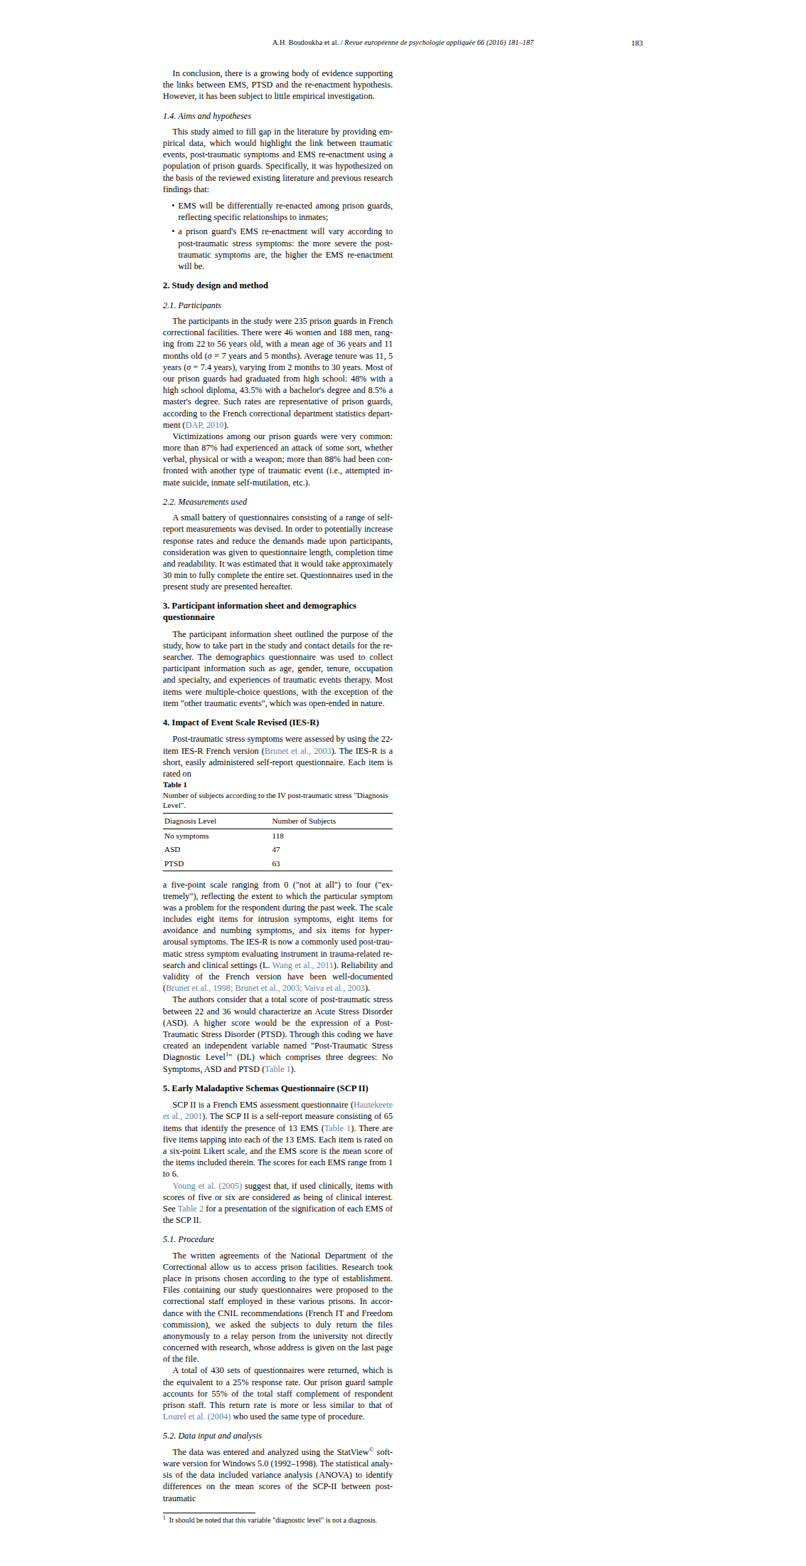A.H. Boudoukha et al. / Revue européenne de psychologie appliquée 66 (2016) 181–187 183
In conclusion, there is a growing body of evidence supporting the links between EMS, PTSD and the re-enactment hypothesis. However, it has been subject to little empirical investigation.
1.4. Aims and hypotheses
This study aimed to fill gap in the literature by providing empirical data, which would highlight the link between traumatic events, post-traumatic symptoms and EMS re-enactment using a population of prison guards. Specifically, it was hypothesized on the basis of the reviewed existing literature and previous research findings that:
EMS will be differentially re-enacted among prison guards, reflecting specific relationships to inmates;
a prison guard's EMS re-enactment will vary according to post-traumatic stress symptoms: the more severe the post-traumatic symptoms are, the higher the EMS re-enactment will be.
2. Study design and method
2.1. Participants
The participants in the study were 235 prison guards in French correctional facilities. There were 46 women and 188 men, ranging from 22 to 56 years old, with a mean age of 36 years and 11 months old (σ = 7 years and 5 months). Average tenure was 11, 5 years (σ = 7.4 years), varying from 2 months to 30 years. Most of our prison guards had graduated from high school: 48% with a high school diploma, 43.5% with a bachelor's degree and 8.5% a master's degree. Such rates are representative of prison guards, according to the French correctional department statistics department (DAP, 2010).
Victimizations among our prison guards were very common: more than 87% had experienced an attack of some sort, whether verbal, physical or with a weapon; more than 88% had been confronted with another type of traumatic event (i.e., attempted inmate suicide, inmate self-mutilation, etc.).
2.2. Measurements used
A small battery of questionnaires consisting of a range of self-report measurements was devised. In order to potentially increase response rates and reduce the demands made upon participants, consideration was given to questionnaire length, completion time and readability. It was estimated that it would take approximately 30 min to fully complete the entire set. Questionnaires used in the present study are presented hereafter.
3. Participant information sheet and demographics questionnaire
The participant information sheet outlined the purpose of the study, how to take part in the study and contact details for the researcher. The demographics questionnaire was used to collect participant information such as age, gender, tenure, occupation and specialty, and experiences of traumatic events therapy. Most items were multiple-choice questions, with the exception of the item "other traumatic events", which was open-ended in nature.
4. Impact of Event Scale Revised (IES-R)
Post-traumatic stress symptoms were assessed by using the 22-item IES-R French version (Brunet et al., 2003). The IES-R is a short, easily administered self-report questionnaire. Each item is rated on
Table 1
Number of subjects according to the IV post-traumatic stress "Diagnosis Level".
| Diagnosis Level | Number of Subjects |
| --- | --- |
| No symptoms | 118 |
| ASD | 47 |
| PTSD | 63 |
a five-point scale ranging from 0 ("not at all") to four ("extremely"), reflecting the extent to which the particular symptom was a problem for the respondent during the past week. The scale includes eight items for intrusion symptoms, eight items for avoidance and numbing symptoms, and six items for hyperarousal symptoms. The IES-R is now a commonly used post-traumatic stress symptom evaluating instrument in trauma-related research and clinical settings (L. Wang et al., 2011). Reliability and validity of the French version have been well-documented (Brunet et al., 1998; Brunet et al., 2003; Vaiva et al., 2003).
The authors consider that a total score of post-traumatic stress between 22 and 36 would characterize an Acute Stress Disorder (ASD). A higher score would be the expression of a Post-Traumatic Stress Disorder (PTSD). Through this coding we have created an independent variable named "Post-Traumatic Stress Diagnostic Level1" (DL) which comprises three degrees: No Symptoms, ASD and PTSD (Table 1).
5. Early Maladaptive Schemas Questionnaire (SCP II)
SCP II is a French EMS assessment questionnaire (Hautekeete et al., 2001). The SCP II is a self-report measure consisting of 65 items that identify the presence of 13 EMS (Table 1). There are five items tapping into each of the 13 EMS. Each item is rated on a six-point Likert scale, and the EMS score is the mean score of the items included therein. The scores for each EMS range from 1 to 6.
Young et al. (2005) suggest that, if used clinically, items with scores of five or six are considered as being of clinical interest. See Table 2 for a presentation of the signification of each EMS of the SCP II.
5.1. Procedure
The written agreements of the National Department of the Correctional allow us to access prison facilities. Research took place in prisons chosen according to the type of establishment. Files containing our study questionnaires were proposed to the correctional staff employed in these various prisons. In accordance with the CNIL recommendations (French IT and Freedom commission), we asked the subjects to duly return the files anonymously to a relay person from the university not directly concerned with research, whose address is given on the last page of the file.
A total of 430 sets of questionnaires were returned, which is the equivalent to a 25% response rate. Our prison guard sample accounts for 55% of the total staff complement of respondent prison staff. This return rate is more or less similar to that of Lourel et al. (2004) who used the same type of procedure.
5.2. Data input and analysis
The data was entered and analyzed using the StatView© software version for Windows 5.0 (1992–1998). The statistical analysis of the data included variance analysis (ANOVA) to identify differences on the mean scores of the SCP-II between post-traumatic
1 It should be noted that this variable "diagnostic level" is not a diagnosis.